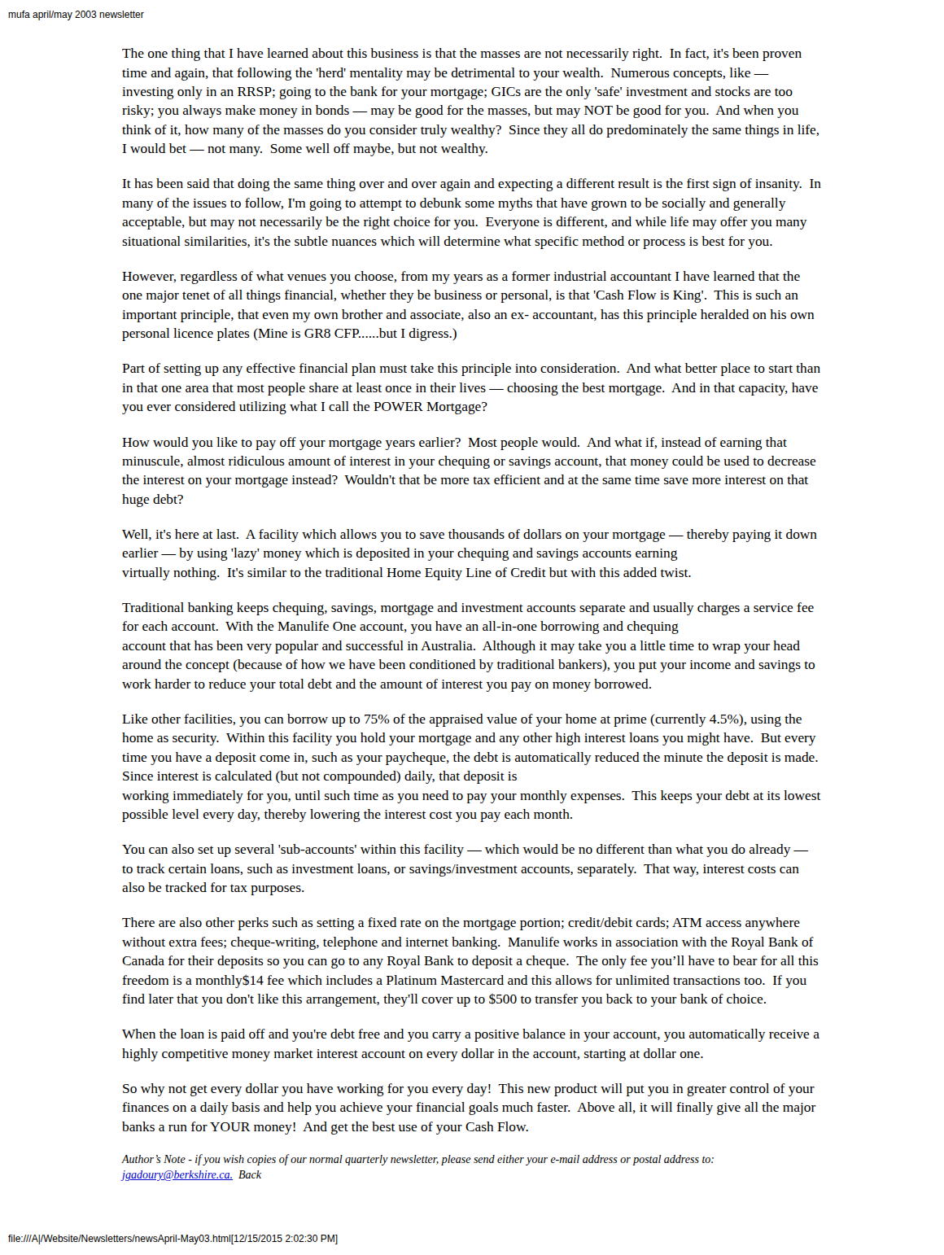mufa april/may 2003 newsletter
The one thing that I have learned about this business is that the masses are not necessarily right. In fact, it's been proven time and again, that following the 'herd' mentality may be detrimental to your wealth. Numerous concepts, like — investing only in an RRSP; going to the bank for your mortgage; GICs are the only 'safe' investment and stocks are too risky; you always make money in bonds — may be good for the masses, but may NOT be good for you. And when you think of it, how many of the masses do you consider truly wealthy? Since they all do predominately the same things in life, I would bet — not many. Some well off maybe, but not wealthy.
It has been said that doing the same thing over and over again and expecting a different result is the first sign of insanity. In many of the issues to follow, I'm going to attempt to debunk some myths that have grown to be socially and generally acceptable, but may not necessarily be the right choice for you. Everyone is different, and while life may offer you many situational similarities, it's the subtle nuances which will determine what specific method or process is best for you.
However, regardless of what venues you choose, from my years as a former industrial accountant I have learned that the one major tenet of all things financial, whether they be business or personal, is that 'Cash Flow is King'. This is such an important principle, that even my own brother and associate, also an ex- accountant, has this principle heralded on his own personal licence plates (Mine is GR8 CFP......but I digress.)
Part of setting up any effective financial plan must take this principle into consideration. And what better place to start than in that one area that most people share at least once in their lives — choosing the best mortgage. And in that capacity, have you ever considered utilizing what I call the POWER Mortgage?
How would you like to pay off your mortgage years earlier? Most people would. And what if, instead of earning that minuscule, almost ridiculous amount of interest in your chequing or savings account, that money could be used to decrease the interest on your mortgage instead? Wouldn't that be more tax efficient and at the same time save more interest on that huge debt?
Well, it's here at last. A facility which allows you to save thousands of dollars on your mortgage — thereby paying it down earlier — by using 'lazy' money which is deposited in your chequing and savings accounts earning
virtually nothing. It's similar to the traditional Home Equity Line of Credit but with this added twist.
Traditional banking keeps chequing, savings, mortgage and investment accounts separate and usually charges a service fee for each account. With the Manulife One account, you have an all-in-one borrowing and chequing
account that has been very popular and successful in Australia. Although it may take you a little time to wrap your head around the concept (because of how we have been conditioned by traditional bankers), you put your income and savings to work harder to reduce your total debt and the amount of interest you pay on money borrowed.
Like other facilities, you can borrow up to 75% of the appraised value of your home at prime (currently 4.5%), using the home as security. Within this facility you hold your mortgage and any other high interest loans you might have. But every time you have a deposit come in, such as your paycheque, the debt is automatically reduced the minute the deposit is made. Since interest is calculated (but not compounded) daily, that deposit is
working immediately for you, until such time as you need to pay your monthly expenses. This keeps your debt at its lowest possible level every day, thereby lowering the interest cost you pay each month.
You can also set up several 'sub-accounts' within this facility — which would be no different than what you do already — to track certain loans, such as investment loans, or savings/investment accounts, separately. That way, interest costs can also be tracked for tax purposes.
There are also other perks such as setting a fixed rate on the mortgage portion; credit/debit cards; ATM access anywhere without extra fees; cheque-writing, telephone and internet banking. Manulife works in association with the Royal Bank of Canada for their deposits so you can go to any Royal Bank to deposit a cheque. The only fee you’ll have to bear for all this freedom is a monthly$14 fee which includes a Platinum Mastercard and this allows for unlimited transactions too. If you find later that you don't like this arrangement, they'll cover up to $500 to transfer you back to your bank of choice.
When the loan is paid off and you're debt free and you carry a positive balance in your account, you automatically receive a highly competitive money market interest account on every dollar in the account, starting at dollar one.
So why not get every dollar you have working for you every day! This new product will put you in greater control of your finances on a daily basis and help you achieve your financial goals much faster. Above all, it will finally give all the major banks a run for YOUR money! And get the best use of your Cash Flow.
Author’s Note - if you wish copies of our normal quarterly newsletter, please send either your e-mail address or postal address to: jgadoury@berkshire.ca. Back
file:///A|/Website/Newsletters/newsApril-May03.html[12/15/2015 2:02:30 PM]